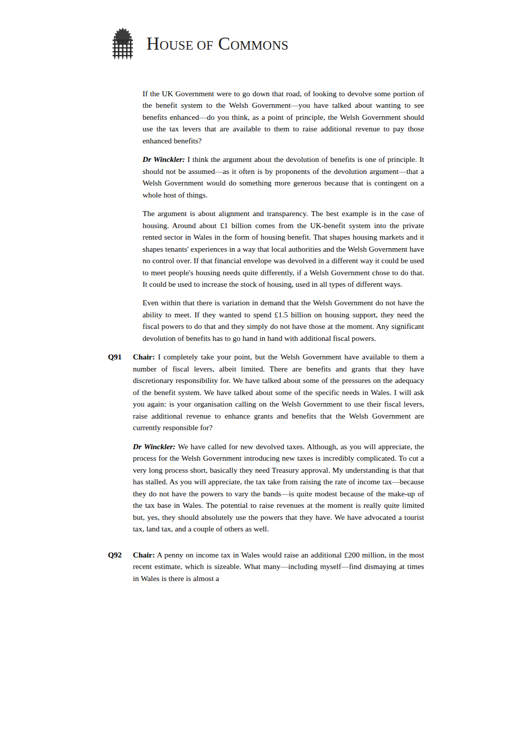HOUSE OF COMMONS
If the UK Government were to go down that road, of looking to devolve some portion of the benefit system to the Welsh Government—you have talked about wanting to see benefits enhanced—do you think, as a point of principle, the Welsh Government should use the tax levers that are available to them to raise additional revenue to pay those enhanced benefits?
Dr Winckler: I think the argument about the devolution of benefits is one of principle. It should not be assumed—as it often is by proponents of the devolution argument—that a Welsh Government would do something more generous because that is contingent on a whole host of things.
The argument is about alignment and transparency. The best example is in the case of housing. Around about £1 billion comes from the UK-benefit system into the private rented sector in Wales in the form of housing benefit. That shapes housing markets and it shapes tenants' experiences in a way that local authorities and the Welsh Government have no control over. If that financial envelope was devolved in a different way it could be used to meet people's housing needs quite differently, if a Welsh Government chose to do that. It could be used to increase the stock of housing, used in all types of different ways.
Even within that there is variation in demand that the Welsh Government do not have the ability to meet. If they wanted to spend £1.5 billion on housing support, they need the fiscal powers to do that and they simply do not have those at the moment. Any significant devolution of benefits has to go hand in hand with additional fiscal powers.
Q91
Chair: I completely take your point, but the Welsh Government have available to them a number of fiscal levers, albeit limited. There are benefits and grants that they have discretionary responsibility for. We have talked about some of the pressures on the adequacy of the benefit system. We have talked about some of the specific needs in Wales. I will ask you again: is your organisation calling on the Welsh Government to use their fiscal levers, raise additional revenue to enhance grants and benefits that the Welsh Government are currently responsible for?
Dr Winckler: We have called for new devolved taxes. Although, as you will appreciate, the process for the Welsh Government introducing new taxes is incredibly complicated. To cut a very long process short, basically they need Treasury approval. My understanding is that that has stalled. As you will appreciate, the tax take from raising the rate of income tax—because they do not have the powers to vary the bands—is quite modest because of the make-up of the tax base in Wales. The potential to raise revenues at the moment is really quite limited but, yes, they should absolutely use the powers that they have. We have advocated a tourist tax, land tax, and a couple of others as well.
Q92
Chair: A penny on income tax in Wales would raise an additional £200 million, in the most recent estimate, which is sizeable. What many—including myself—find dismaying at times in Wales is there is almost a